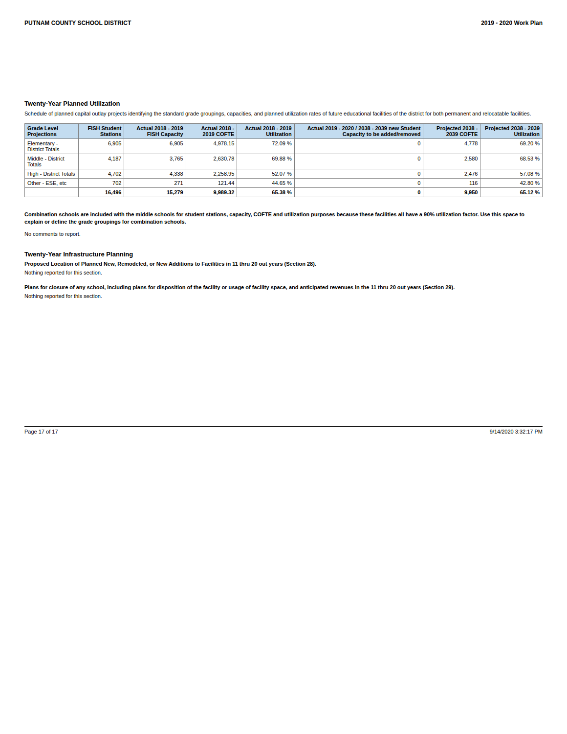PUTNAM COUNTY SCHOOL DISTRICT 2019 - 2020 Work Plan
Twenty-Year Planned Utilization
Schedule of planned capital outlay projects identifying the standard grade groupings, capacities, and planned utilization rates of future educational facilities of the district for both permanent and relocatable facilities.
| Grade Level Projections | FISH Student Stations | Actual 2018 - 2019 FISH Capacity | Actual 2018 - 2019 COFTE | Actual 2018 - 2019 Utilization | Actual 2019 - 2020 / 2038 - 2039 new Student Capacity to be added/removed | Projected 2038 - 2039 COFTE | Projected 2038 - 2039 Utilization |
| --- | --- | --- | --- | --- | --- | --- | --- |
| Elementary - District Totals | 6,905 | 6,905 | 4,978.15 | 72.09 % | 0 | 4,778 | 69.20 % |
| Middle - District Totals | 4,187 | 3,765 | 2,630.78 | 69.88 % | 0 | 2,580 | 68.53 % |
| High - District Totals | 4,702 | 4,338 | 2,258.95 | 52.07 % | 0 | 2,476 | 57.08 % |
| Other - ESE, etc | 702 | 271 | 121.44 | 44.65 % | 0 | 116 | 42.80 % |
| | 16,496 | 15,279 | 9,989.32 | 65.38 % | 0 | 9,950 | 65.12 % |
Combination schools are included with the middle schools for student stations, capacity, COFTE and utilization purposes because these facilities all have a 90% utilization factor. Use this space to explain or define the grade groupings for combination schools.
No comments to report.
Twenty-Year Infrastructure Planning
Proposed Location of Planned New, Remodeled, or New Additions to Facilities in 11 thru 20 out years (Section 28).
Nothing reported for this section.
Plans for closure of any school, including plans for disposition of the facility or usage of facility space, and anticipated revenues in the 11 thru 20 out years (Section 29).
Nothing reported for this section.
Page 17 of 17 9/14/2020 3:32:17 PM